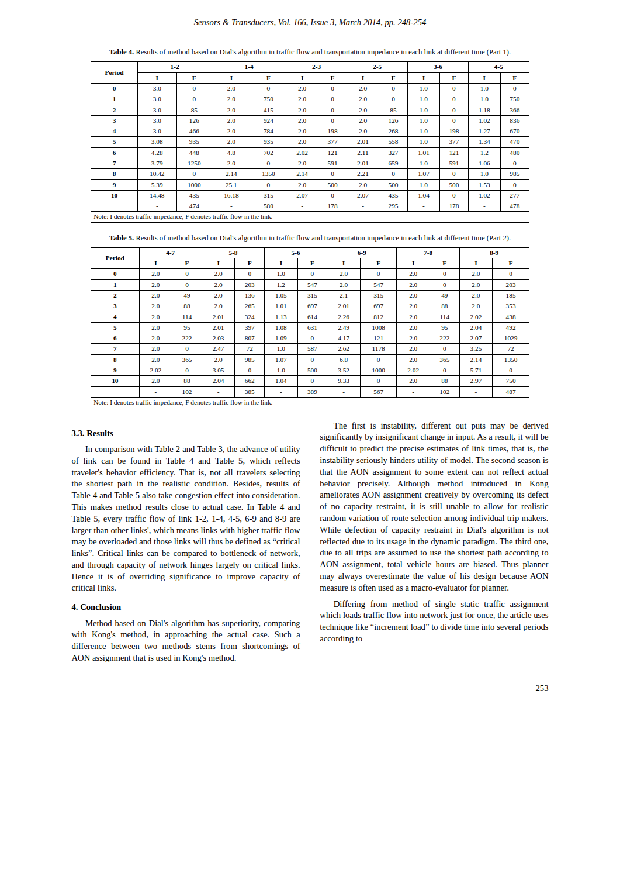Sensors & Transducers, Vol. 166, Issue 3, March 2014, pp. 248-254
Table 4. Results of method based on Dial's algorithm in traffic flow and transportation impedance in each link at different time (Part 1).
| Period | 1-2 | 1-4 | 2-3 | 2-5 | 3-6 | 4-5 |
| --- | --- | --- | --- | --- | --- | --- |
| I | F | I | F | I | F | I | F | I | F | I | F |
| 0 | 3.0 | 0 | 2.0 | 0 | 2.0 | 0 | 2.0 | 0 | 1.0 | 0 | 1.0 | 0 |
| 1 | 3.0 | 0 | 2.0 | 750 | 2.0 | 0 | 2.0 | 0 | 1.0 | 0 | 1.0 | 750 |
| 2 | 3.0 | 85 | 2.0 | 415 | 2.0 | 0 | 2.0 | 85 | 1.0 | 0 | 1.18 | 366 |
| 3 | 3.0 | 126 | 2.0 | 924 | 2.0 | 0 | 2.0 | 126 | 1.0 | 0 | 1.02 | 836 |
| 4 | 3.0 | 466 | 2.0 | 784 | 2.0 | 198 | 2.0 | 268 | 1.0 | 198 | 1.27 | 670 |
| 5 | 3.08 | 935 | 2.0 | 935 | 2.0 | 377 | 2.01 | 558 | 1.0 | 377 | 1.34 | 470 |
| 6 | 4.28 | 448 | 4.8 | 702 | 2.02 | 121 | 2.11 | 327 | 1.01 | 121 | 1.2 | 480 |
| 7 | 3.79 | 1250 | 2.0 | 0 | 2.0 | 591 | 2.01 | 659 | 1.0 | 591 | 1.06 | 0 |
| 8 | 10.42 | 0 | 2.14 | 1350 | 2.14 | 0 | 2.21 | 0 | 1.07 | 0 | 1.0 | 985 |
| 9 | 5.39 | 1000 | 25.1 | 0 | 2.0 | 500 | 2.0 | 500 | 1.0 | 500 | 1.53 | 0 |
| 10 | 14.48 | 435 | 16.18 | 315 | 2.07 | 0 | 2.07 | 435 | 1.04 | 0 | 1.02 | 277 |
| | - | 474 | - | 580 | - | 178 | - | 295 | - | 178 | - | 478 |
| Note: I denotes traffic impedance, F denotes traffic flow in the link. |
Table 5. Results of method based on Dial's algorithm in traffic flow and transportation impedance in each link at different time (Part 2).
| Period | 4-7 | 5-8 | 5-6 | 6-9 | 7-8 | 8-9 |
| --- | --- | --- | --- | --- | --- | --- |
| I | F | I | F | I | F | I | F | I | F | I | F |
| 0 | 2.0 | 0 | 2.0 | 0 | 1.0 | 0 | 2.0 | 0 | 2.0 | 0 | 2.0 | 0 |
| 1 | 2.0 | 0 | 2.0 | 203 | 1.2 | 547 | 2.0 | 547 | 2.0 | 0 | 2.0 | 203 |
| 2 | 2.0 | 49 | 2.0 | 136 | 1.05 | 315 | 2.1 | 315 | 2.0 | 49 | 2.0 | 185 |
| 3 | 2.0 | 88 | 2.0 | 265 | 1.01 | 697 | 2.01 | 697 | 2.0 | 88 | 2.0 | 353 |
| 4 | 2.0 | 114 | 2.01 | 324 | 1.13 | 614 | 2.26 | 812 | 2.0 | 114 | 2.02 | 438 |
| 5 | 2.0 | 95 | 2.01 | 397 | 1.08 | 631 | 2.49 | 1008 | 2.0 | 95 | 2.04 | 492 |
| 6 | 2.0 | 222 | 2.03 | 807 | 1.09 | 0 | 4.17 | 121 | 2.0 | 222 | 2.07 | 1029 |
| 7 | 2.0 | 0 | 2.47 | 72 | 1.0 | 587 | 2.62 | 1178 | 2.0 | 0 | 3.25 | 72 |
| 8 | 2.0 | 365 | 2.0 | 985 | 1.07 | 0 | 6.8 | 0 | 2.0 | 365 | 2.14 | 1350 |
| 9 | 2.02 | 0 | 3.05 | 0 | 1.0 | 500 | 3.52 | 1000 | 2.02 | 0 | 5.71 | 0 |
| 10 | 2.0 | 88 | 2.04 | 662 | 1.04 | 0 | 9.33 | 0 | 2.0 | 88 | 2.97 | 750 |
| | - | 102 | - | 385 | - | 389 | - | 567 | - | 102 | - | 487 |
| Note: I denotes traffic impedance, F denotes traffic flow in the link. |
3.3. Results
In comparison with Table 2 and Table 3, the advance of utility of link can be found in Table 4 and Table 5, which reflects traveler's behavior efficiency. That is, not all travelers selecting the shortest path in the realistic condition. Besides, results of Table 4 and Table 5 also take congestion effect into consideration. This makes method results close to actual case. In Table 4 and Table 5, every traffic flow of link 1-2, 1-4, 4-5, 6-9 and 8-9 are larger than other links', which means links with higher traffic flow may be overloaded and those links will thus be defined as “critical links”. Critical links can be compared to bottleneck of network, and through capacity of network hinges largely on critical links. Hence it is of overriding significance to improve capacity of critical links.
4. Conclusion
Method based on Dial's algorithm has superiority, comparing with Kong's method, in approaching the actual case. Such a difference between two methods stems from shortcomings of AON assignment that is used in Kong's method.
The first is instability, different out puts may be derived significantly by insignificant change in input. As a result, it will be difficult to predict the precise estimates of link times, that is, the instability seriously hinders utility of model. The second season is that the AON assignment to some extent can not reflect actual behavior precisely. Although method introduced in Kong ameliorates AON assignment creatively by overcoming its defect of no capacity restraint, it is still unable to allow for realistic random variation of route selection among individual trip makers. While defection of capacity restraint in Dial's algorithm is not reflected due to its usage in the dynamic paradigm. The third one, due to all trips are assumed to use the shortest path according to AON assignment, total vehicle hours are biased. Thus planner may always overestimate the value of his design because AON measure is often used as a macro-evaluator for planner.
Differing from method of single static traffic assignment which loads traffic flow into network just for once, the article uses technique like “increment load” to divide time into several periods according to
253